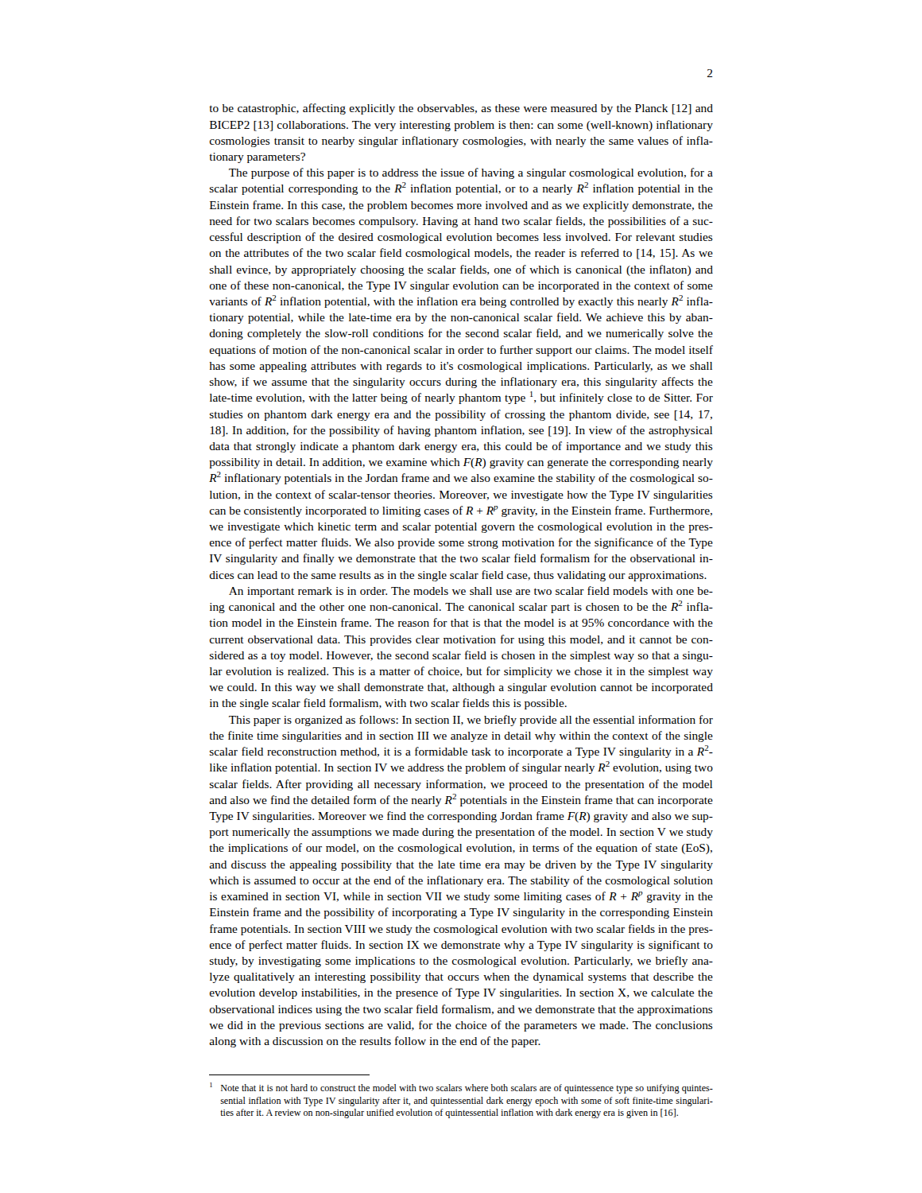2
to be catastrophic, affecting explicitly the observables, as these were measured by the Planck [12] and BICEP2 [13] collaborations. The very interesting problem is then: can some (well-known) inflationary cosmologies transit to nearby singular inflationary cosmologies, with nearly the same values of inflationary parameters?
The purpose of this paper is to address the issue of having a singular cosmological evolution, for a scalar potential corresponding to the R2 inflation potential, or to a nearly R2 inflation potential in the Einstein frame. In this case, the problem becomes more involved and as we explicitly demonstrate, the need for two scalars becomes compulsory. Having at hand two scalar fields, the possibilities of a successful description of the desired cosmological evolution becomes less involved. For relevant studies on the attributes of the two scalar field cosmological models, the reader is referred to [14, 15]. As we shall evince, by appropriately choosing the scalar fields, one of which is canonical (the inflaton) and one of these non-canonical, the Type IV singular evolution can be incorporated in the context of some variants of R2 inflation potential, with the inflation era being controlled by exactly this nearly R2 inflationary potential, while the late-time era by the non-canonical scalar field. We achieve this by abandoning completely the slow-roll conditions for the second scalar field, and we numerically solve the equations of motion of the non-canonical scalar in order to further support our claims. The model itself has some appealing attributes with regards to it's cosmological implications. Particularly, as we shall show, if we assume that the singularity occurs during the inflationary era, this singularity affects the late-time evolution, with the latter being of nearly phantom type 1, but infinitely close to de Sitter. For studies on phantom dark energy era and the possibility of crossing the phantom divide, see [14, 17, 18]. In addition, for the possibility of having phantom inflation, see [19]. In view of the astrophysical data that strongly indicate a phantom dark energy era, this could be of importance and we study this possibility in detail. In addition, we examine which F(R) gravity can generate the corresponding nearly R2 inflationary potentials in the Jordan frame and we also examine the stability of the cosmological solution, in the context of scalar-tensor theories. Moreover, we investigate how the Type IV singularities can be consistently incorporated to limiting cases of R + Rp gravity, in the Einstein frame. Furthermore, we investigate which kinetic term and scalar potential govern the cosmological evolution in the presence of perfect matter fluids. We also provide some strong motivation for the significance of the Type IV singularity and finally we demonstrate that the two scalar field formalism for the observational indices can lead to the same results as in the single scalar field case, thus validating our approximations.
An important remark is in order. The models we shall use are two scalar field models with one being canonical and the other one non-canonical. The canonical scalar part is chosen to be the R2 inflation model in the Einstein frame. The reason for that is that the model is at 95% concordance with the current observational data. This provides clear motivation for using this model, and it cannot be considered as a toy model. However, the second scalar field is chosen in the simplest way so that a singular evolution is realized. This is a matter of choice, but for simplicity we chose it in the simplest way we could. In this way we shall demonstrate that, although a singular evolution cannot be incorporated in the single scalar field formalism, with two scalar fields this is possible.
This paper is organized as follows: In section II, we briefly provide all the essential information for the finite time singularities and in section III we analyze in detail why within the context of the single scalar field reconstruction method, it is a formidable task to incorporate a Type IV singularity in a R2-like inflation potential. In section IV we address the problem of singular nearly R2 evolution, using two scalar fields. After providing all necessary information, we proceed to the presentation of the model and also we find the detailed form of the nearly R2 potentials in the Einstein frame that can incorporate Type IV singularities. Moreover we find the corresponding Jordan frame F(R) gravity and also we support numerically the assumptions we made during the presentation of the model. In section V we study the implications of our model, on the cosmological evolution, in terms of the equation of state (EoS), and discuss the appealing possibility that the late time era may be driven by the Type IV singularity which is assumed to occur at the end of the inflationary era. The stability of the cosmological solution is examined in section VI, while in section VII we study some limiting cases of R + Rp gravity in the Einstein frame and the possibility of incorporating a Type IV singularity in the corresponding Einstein frame potentials. In section VIII we study the cosmological evolution with two scalar fields in the presence of perfect matter fluids. In section IX we demonstrate why a Type IV singularity is significant to study, by investigating some implications to the cosmological evolution. Particularly, we briefly analyze qualitatively an interesting possibility that occurs when the dynamical systems that describe the evolution develop instabilities, in the presence of Type IV singularities. In section X, we calculate the observational indices using the two scalar field formalism, and we demonstrate that the approximations we did in the previous sections are valid, for the choice of the parameters we made. The conclusions along with a discussion on the results follow in the end of the paper.
1
Note that it is not hard to construct the model with two scalars where both scalars are of quintessence type so unifying quintessential inflation with Type IV singularity after it, and quintessential dark energy epoch with some of soft finite-time singularities after it. A review on non-singular unified evolution of quintessential inflation with dark energy era is given in [16].